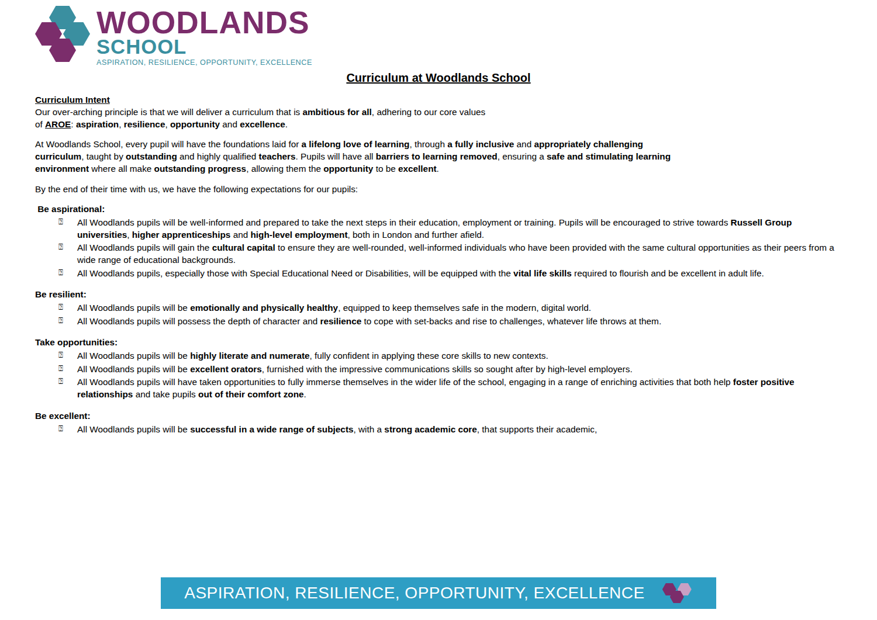WOODLANDS
SCHOOL
ASPIRATION, RESILIENCE, OPPORTUNITY, EXCELLENCE
Curriculum at Woodlands School
Curriculum Intent
Our over-arching principle is that we will deliver a curriculum that is ambitious for all, adhering to our core values
of AROE: aspiration, resilience, opportunity and excellence.
At Woodlands School, every pupil will have the foundations laid for a lifelong love of learning, through a fully inclusive and appropriately challenging
curriculum, taught by outstanding and highly qualified teachers. Pupils will have all barriers to learning removed, ensuring a safe and stimulating learning
environment where all make outstanding progress, allowing them the opportunity to be excellent.
By the end of their time with us, we have the following expectations for our pupils:
Be aspirational:
All Woodlands pupils will be well-informed and prepared to take the next steps in their education, employment or training. Pupils will be encouraged to strive towards Russell Group universities, higher apprenticeships and high-level employment, both in London and further afield.
All Woodlands pupils will gain the cultural capital to ensure they are well-rounded, well-informed individuals who have been provided with the same cultural opportunities as their peers from a wide range of educational backgrounds.
All Woodlands pupils, especially those with Special Educational Need or Disabilities, will be equipped with the vital life skills required to flourish and be excellent in adult life.
Be resilient:
All Woodlands pupils will be emotionally and physically healthy, equipped to keep themselves safe in the modern, digital world.
All Woodlands pupils will possess the depth of character and resilience to cope with set-backs and rise to challenges, whatever life throws at them.
Take opportunities:
All Woodlands pupils will be highly literate and numerate, fully confident in applying these core skills to new contexts.
All Woodlands pupils will be excellent orators, furnished with the impressive communications skills so sought after by high-level employers.
All Woodlands pupils will have taken opportunities to fully immerse themselves in the wider life of the school, engaging in a range of enriching activities that both help foster positive relationships and take pupils out of their comfort zone.
Be excellent:
All Woodlands pupils will be successful in a wide range of subjects, with a strong academic core, that supports their academic,
ASPIRATION, RESILIENCE, OPPORTUNITY, EXCELLENCE